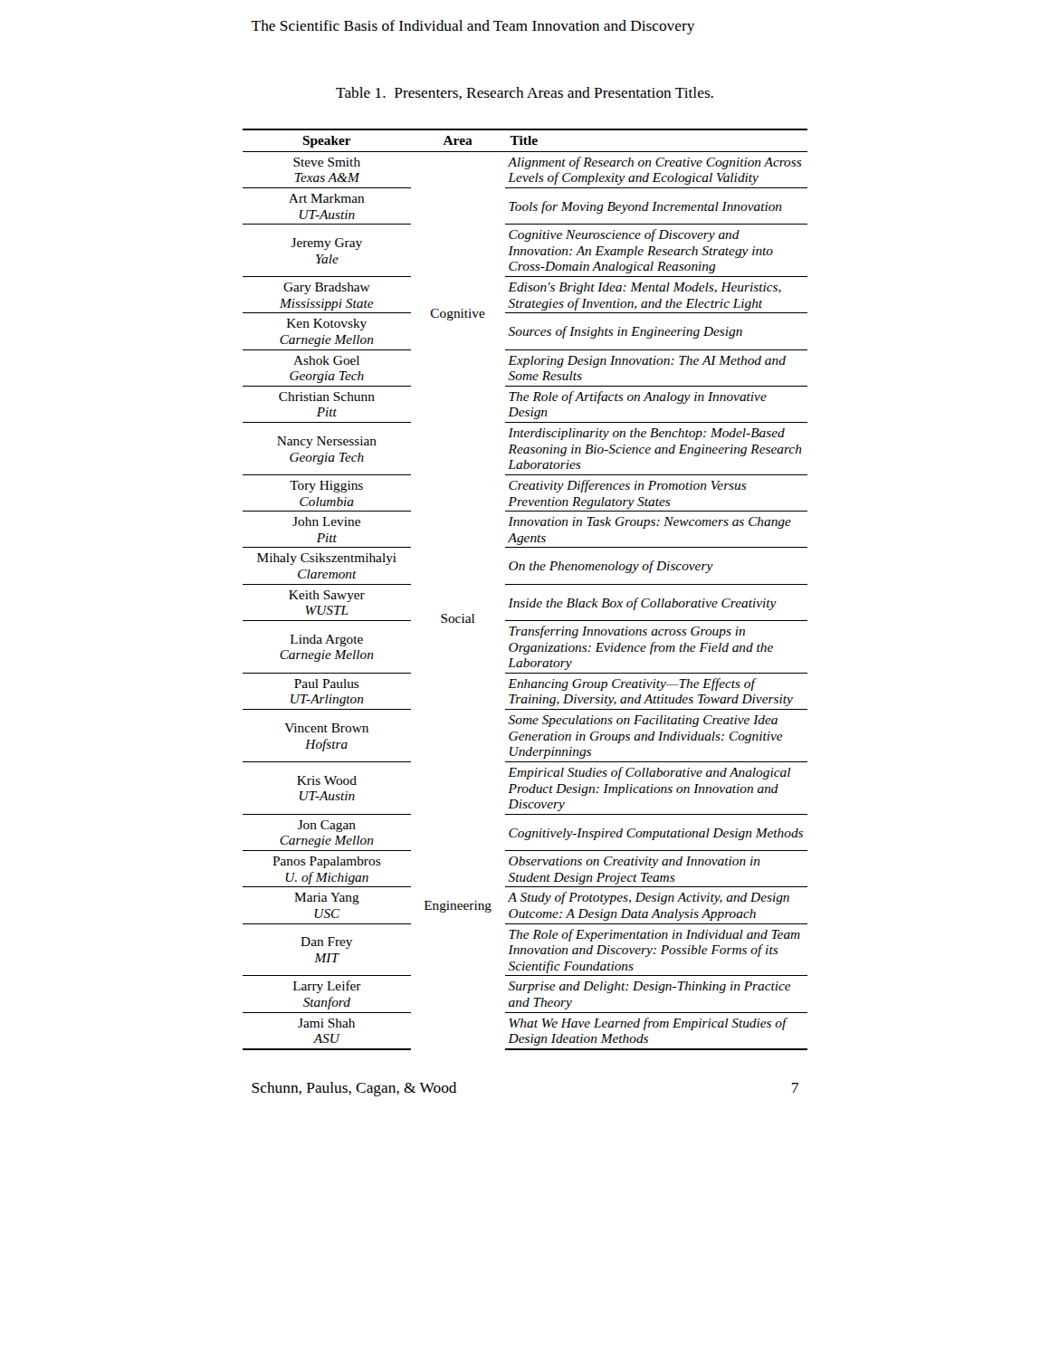The Scientific Basis of Individual and Team Innovation and Discovery
Table 1. Presenters, Research Areas and Presentation Titles.
| Speaker | Area | Title |
| Steve Smith Texas A&M | Cognitive | Alignment of Research on Creative Cognition Across Levels of Complexity and Ecological Validity |
| Art Markman UT-Austin | Tools for Moving Beyond Incremental Innovation |
| Jeremy Gray Yale | Cognitive Neuroscience of Discovery and Innovation: An Example Research Strategy into Cross-Domain Analogical Reasoning |
| Gary Bradshaw Mississippi State | Edison's Bright Idea: Mental Models, Heuristics, Strategies of Invention, and the Electric Light |
| Ken Kotovsky Carnegie Mellon | Sources of Insights in Engineering Design |
| Ashok Goel Georgia Tech | Exploring Design Innovation: The AI Method and Some Results |
| Christian Schunn Pitt | The Role of Artifacts on Analogy in Innovative Design |
| Nancy Nersessian Georgia Tech | Interdisciplinarity on the Benchtop: Model-Based Reasoning in Bio-Science and Engineering Research Laboratories |
| Tory Higgins Columbia | Social | Creativity Differences in Promotion Versus Prevention Regulatory States |
| John Levine Pitt | Innovation in Task Groups: Newcomers as Change Agents |
| Mihaly Csikszentmihalyi Claremont | On the Phenomenology of Discovery |
| Keith Sawyer WUSTL | Inside the Black Box of Collaborative Creativity |
| Linda Argote Carnegie Mellon | Transferring Innovations across Groups in Organizations: Evidence from the Field and the Laboratory |
| Paul Paulus UT-Arlington | Enhancing Group Creativity—The Effects of Training, Diversity, and Attitudes Toward Diversity |
| Vincent Brown Hofstra | Some Speculations on Facilitating Creative Idea Generation in Groups and Individuals: Cognitive Underpinnings |
| Kris Wood UT-Austin | Engineering | Empirical Studies of Collaborative and Analogical Product Design: Implications on Innovation and Discovery |
| Jon Cagan Carnegie Mellon | Cognitively-Inspired Computational Design Methods |
| Panos Papalambros U. of Michigan | Observations on Creativity and Innovation in Student Design Project Teams |
| Maria Yang USC | A Study of Prototypes, Design Activity, and Design Outcome: A Design Data Analysis Approach |
| Dan Frey MIT | The Role of Experimentation in Individual and Team Innovation and Discovery: Possible Forms of its Scientific Foundations |
| Larry Leifer Stanford | Surprise and Delight: Design-Thinking in Practice and Theory |
| Jami Shah ASU | What We Have Learned from Empirical Studies of Design Ideation Methods |
Schunn, Paulus, Cagan, & Wood 7